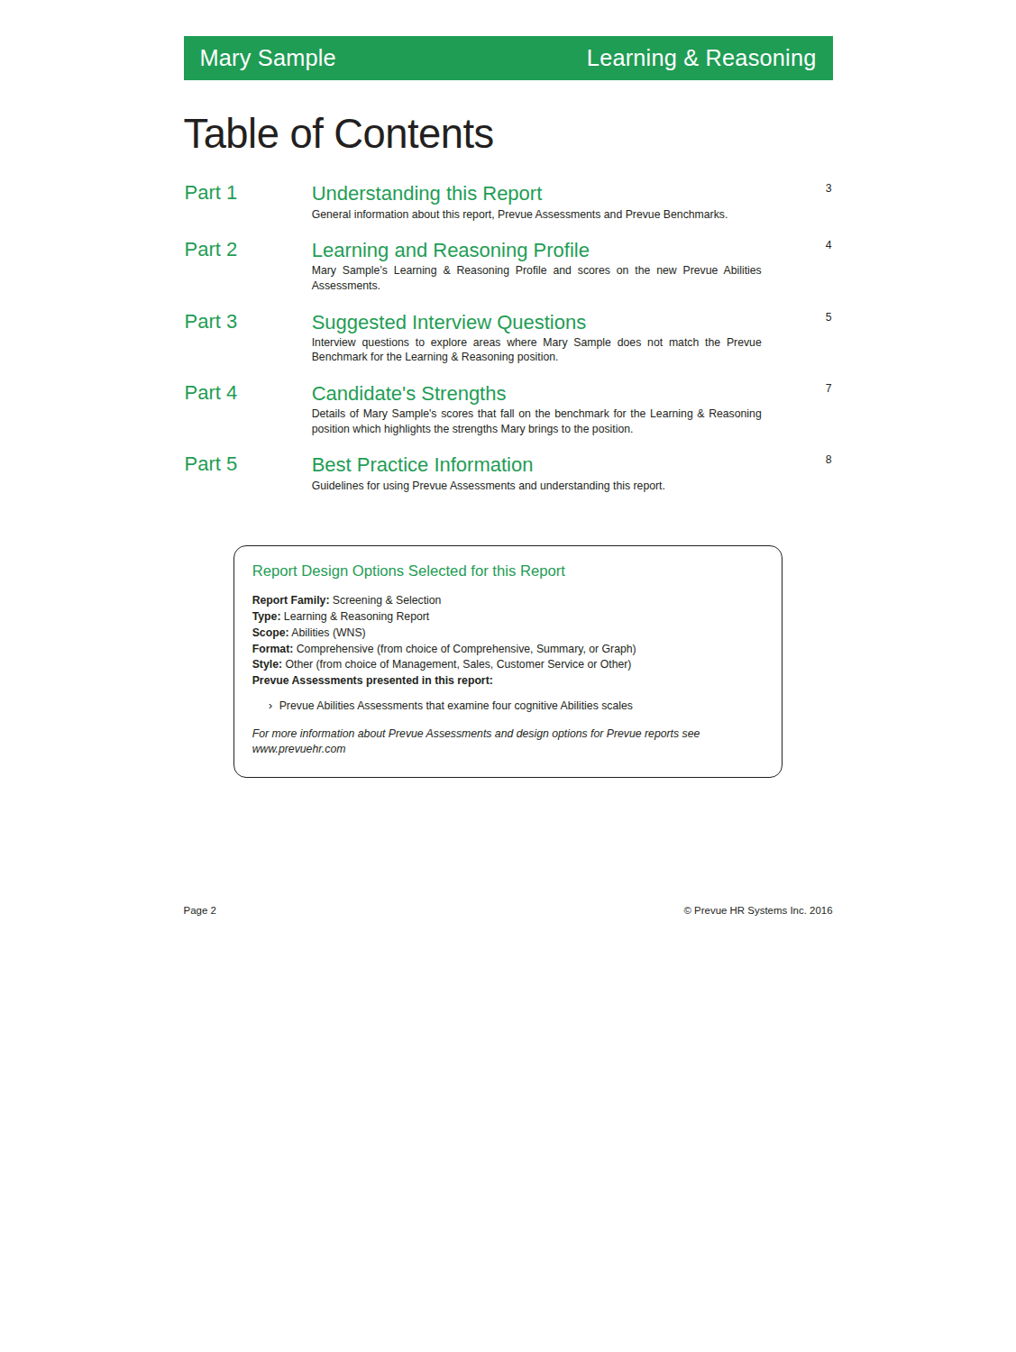Mary Sample
Learning & Reasoning
Table of Contents
| Part 1 | Understanding this Report General information about this report, Prevue Assessments and Prevue Benchmarks. | 3 |
| Part 2 | Learning and Reasoning Profile Mary Sample’s Learning & Reasoning Profile and scores on the new Prevue Abilities Assessments. | 4 |
| Part 3 | Suggested Interview Questions Interview questions to explore areas where Mary Sample does not match the Prevue Benchmark for the Learning & Reasoning position. | 5 |
| Part 4 | Candidate's Strengths Details of Mary Sample's scores that fall on the benchmark for the Learning & Reasoning position which highlights the strengths Mary brings to the position. | 7 |
| Part 5 | Best Practice Information Guidelines for using Prevue Assessments and understanding this report. | 8 |
Report Design Options Selected for this Report
Report Family: Screening & Selection
Type: Learning & Reasoning Report
Scope: Abilities (WNS)
Format: Comprehensive (from choice of Comprehensive, Summary, or Graph)
Style: Other (from choice of Management, Sales, Customer Service or Other)
Prevue Assessments presented in this report:
Prevue Abilities Assessments that examine four cognitive Abilities scales
For more information about Prevue Assessments and design options for Prevue reports see www.prevuehr.com
Page 2
© Prevue HR Systems Inc. 2016